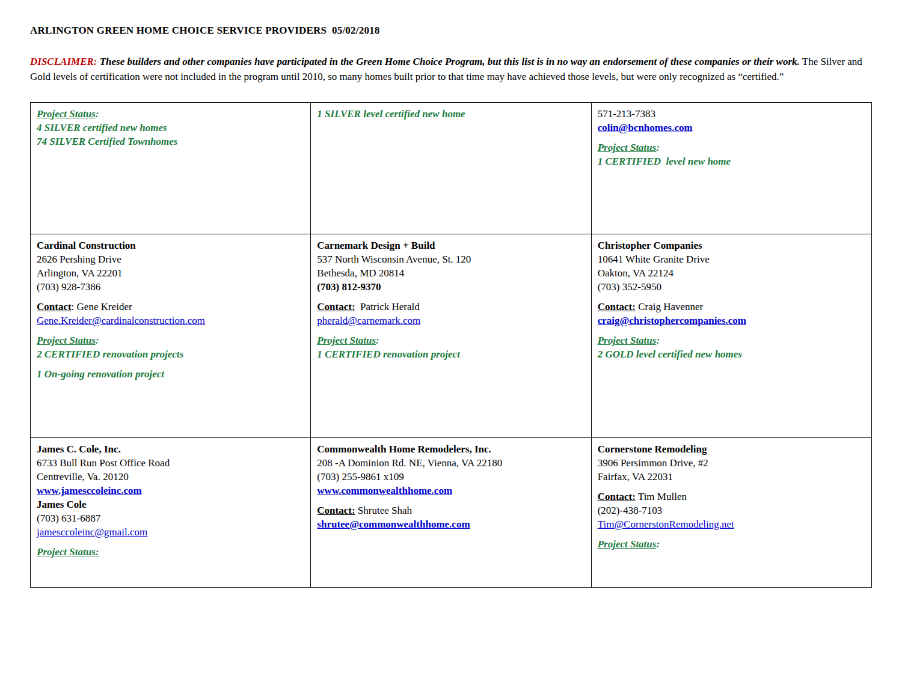ARLINGTON GREEN HOME CHOICE SERVICE PROVIDERS 05/02/2018
DISCLAIMER: These builders and other companies have participated in the Green Home Choice Program, but this list is in no way an endorsement of these companies or their work. The Silver and Gold levels of certification were not included in the program until 2010, so many homes built prior to that time may have achieved those levels, but were only recognized as “certified.”
| Project Status : 4 SILVER certified new homes 74 SILVER Certified Townhomes | 1 SILVER level certified new home | 571-213-7383 colin@bcnhomes.com Project Status : 1 CERTIFIED level new home |
| Cardinal Construction 2626 Pershing Drive Arlington, VA 22201 (703) 928-7386 Contact : Gene Kreider Gene.Kreider@cardinalconstruction.com Project Status : 2 CERTIFIED renovation projects 1 On-going renovation project | Carnemark Design + Build 537 North Wisconsin Avenue, St. 120 Bethesda, MD 20814 (703) 812-9370 Contact: Patrick Herald pherald@carnemark.com Project Status : 1 CERTIFIED renovation project | Christopher Companies 10641 White Granite Drive Oakton, VA 22124 (703) 352-5950 Contact: Craig Havenner craig@christophercompanies.com Project Status : 2 GOLD level certified new homes |
| James C. Cole, Inc. 6733 Bull Run Post Office Road Centreville, Va. 20120 www.jamesccoleinc.com James Cole (703) 631-6887 jamesccoleinc@gmail.com Project Status: | Commonwealth Home Remodelers, Inc. 208 -A Dominion Rd. NE, Vienna, VA 22180 (703) 255-9861 x109 www.commonwealthhome.com Contact: Shrutee Shah shrutee@commonwealthhome.com | Cornerstone Remodeling 3906 Persimmon Drive, #2 Fairfax, VA 22031 Contact: Tim Mullen (202)-438-7103 Tim@CornerstonRemodeling.net Project Status : |